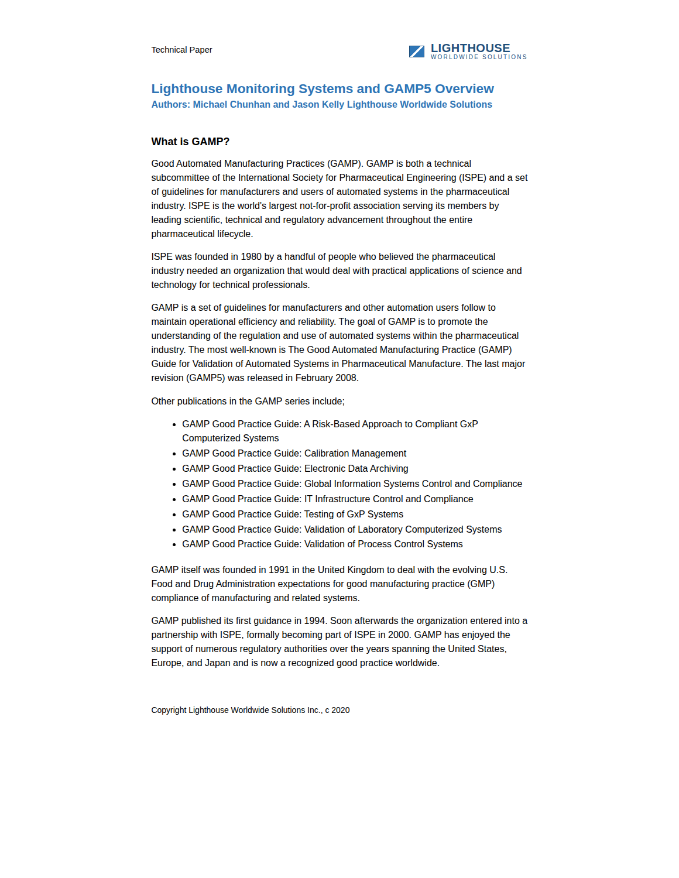Technical Paper
LIGHTHOUSE WORLDWIDE SOLUTIONS
Lighthouse Monitoring Systems and GAMP5 Overview
Authors: Michael Chunhan and Jason Kelly Lighthouse Worldwide Solutions
What is GAMP?
Good Automated Manufacturing Practices (GAMP). GAMP is both a technical subcommittee of the International Society for Pharmaceutical Engineering (ISPE) and a set of guidelines for manufacturers and users of automated systems in the pharmaceutical industry. ISPE is the world's largest not-for-profit association serving its members by leading scientific, technical and regulatory advancement throughout the entire pharmaceutical lifecycle.
ISPE was founded in 1980 by a handful of people who believed the pharmaceutical industry needed an organization that would deal with practical applications of science and technology for technical professionals.
GAMP is a set of guidelines for manufacturers and other automation users follow to maintain operational efficiency and reliability. The goal of GAMP is to promote the understanding of the regulation and use of automated systems within the pharmaceutical industry. The most well-known is The Good Automated Manufacturing Practice (GAMP) Guide for Validation of Automated Systems in Pharmaceutical Manufacture. The last major revision (GAMP5) was released in February 2008.
Other publications in the GAMP series include;
GAMP Good Practice Guide: A Risk-Based Approach to Compliant GxP Computerized Systems
GAMP Good Practice Guide: Calibration Management
GAMP Good Practice Guide: Electronic Data Archiving
GAMP Good Practice Guide: Global Information Systems Control and Compliance
GAMP Good Practice Guide: IT Infrastructure Control and Compliance
GAMP Good Practice Guide: Testing of GxP Systems
GAMP Good Practice Guide: Validation of Laboratory Computerized Systems
GAMP Good Practice Guide: Validation of Process Control Systems
GAMP itself was founded in 1991 in the United Kingdom to deal with the evolving U.S. Food and Drug Administration expectations for good manufacturing practice (GMP) compliance of manufacturing and related systems.
GAMP published its first guidance in 1994. Soon afterwards the organization entered into a partnership with ISPE, formally becoming part of ISPE in 2000. GAMP has enjoyed the support of numerous regulatory authorities over the years spanning the United States, Europe, and Japan and is now a recognized good practice worldwide.
Copyright Lighthouse Worldwide Solutions Inc., c 2020